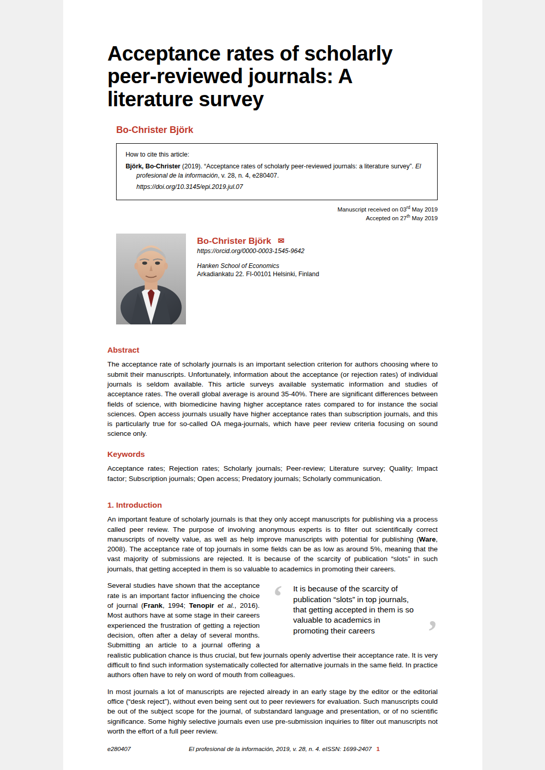Acceptance rates of scholarly peer-reviewed journals: A literature survey
Bo-Christer Björk
How to cite this article:
Björk, Bo-Christer (2019). “Acceptance rates of scholarly peer-reviewed journals: a literature survey”. El profesional de la información, v. 28, n. 4, e280407.
https://doi.org/10.3145/epi.2019.jul.07
Manuscript received on 03rd May 2019
Accepted on 27th May 2019
Bo-Christer Björk ✉
https://orcid.org/0000-0003-1545-9642
Hanken School of Economics
Arkadiankatu 22. FI-00101 Helsinki, Finland
Abstract
The acceptance rate of scholarly journals is an important selection criterion for authors choosing where to submit their manuscripts. Unfortunately, information about the acceptance (or rejection rates) of individual journals is seldom available. This article surveys available systematic information and studies of acceptance rates. The overall global average is around 35-40%. There are significant differences between fields of science, with biomedicine having higher acceptance rates compared to for instance the social sciences. Open access journals usually have higher acceptance rates than subscription journals, and this is particularly true for so-called OA mega-journals, which have peer review criteria focusing on sound science only.
Keywords
Acceptance rates; Rejection rates; Scholarly journals; Peer-review; Literature survey; Quality; Impact factor; Subscription journals; Open access; Predatory journals; Scholarly communication.
1. Introduction
An important feature of scholarly journals is that they only accept manuscripts for publishing via a process called peer review. The purpose of involving anonymous experts is to filter out scientifically correct manuscripts of novelty value, as well as help improve manuscripts with potential for publishing (Ware, 2008). The acceptance rate of top journals in some fields can be as low as around 5%, meaning that the vast majority of submissions are rejected. It is because of the scarcity of publication “slots” in such journals, that getting accepted in them is so valuable to academics in promoting their careers.
‘
It is because of the scarcity of publication “slots” in top journals, that getting accepted in them is so valuable to academics in promoting their careers
’
Several studies have shown that the acceptance rate is an important factor influencing the choice of journal (Frank, 1994; Tenopir et al., 2016). Most authors have at some stage in their careers experienced the frustration of getting a rejection decision, often after a delay of several months. Submitting an article to a journal offering a realistic publication chance is thus crucial, but few journals openly advertise their acceptance rate. It is very difficult to find such information systematically collected for alternative journals in the same field. In practice authors often have to rely on word of mouth from colleagues.
In most journals a lot of manuscripts are rejected already in an early stage by the editor or the editorial office (“desk reject”), without even being sent out to peer reviewers for evaluation. Such manuscripts could be out of the subject scope for the journal, of substandard language and presentation, or of no scientific significance. Some highly selective journals even use pre-submission inquiries to filter out manuscripts not worth the effort of a full peer review.
e280407
El profesional de la información, 2019, v. 28, n. 4. eISSN: 1699-2407 1